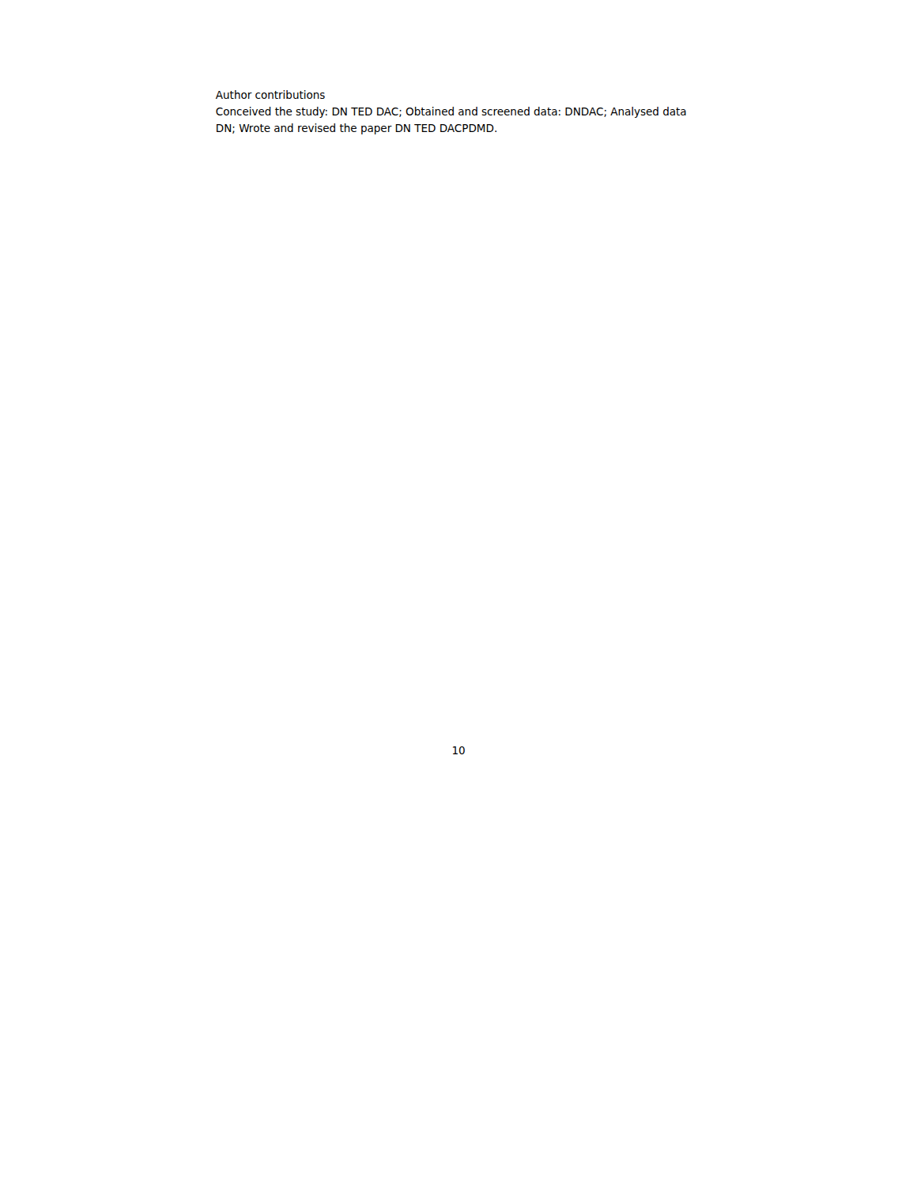Author contributions
Conceived the study: DN TED DAC; Obtained and screened data: DNDAC; Analysed data DN; Wrote and revised the paper DN TED DACPDMD.
10